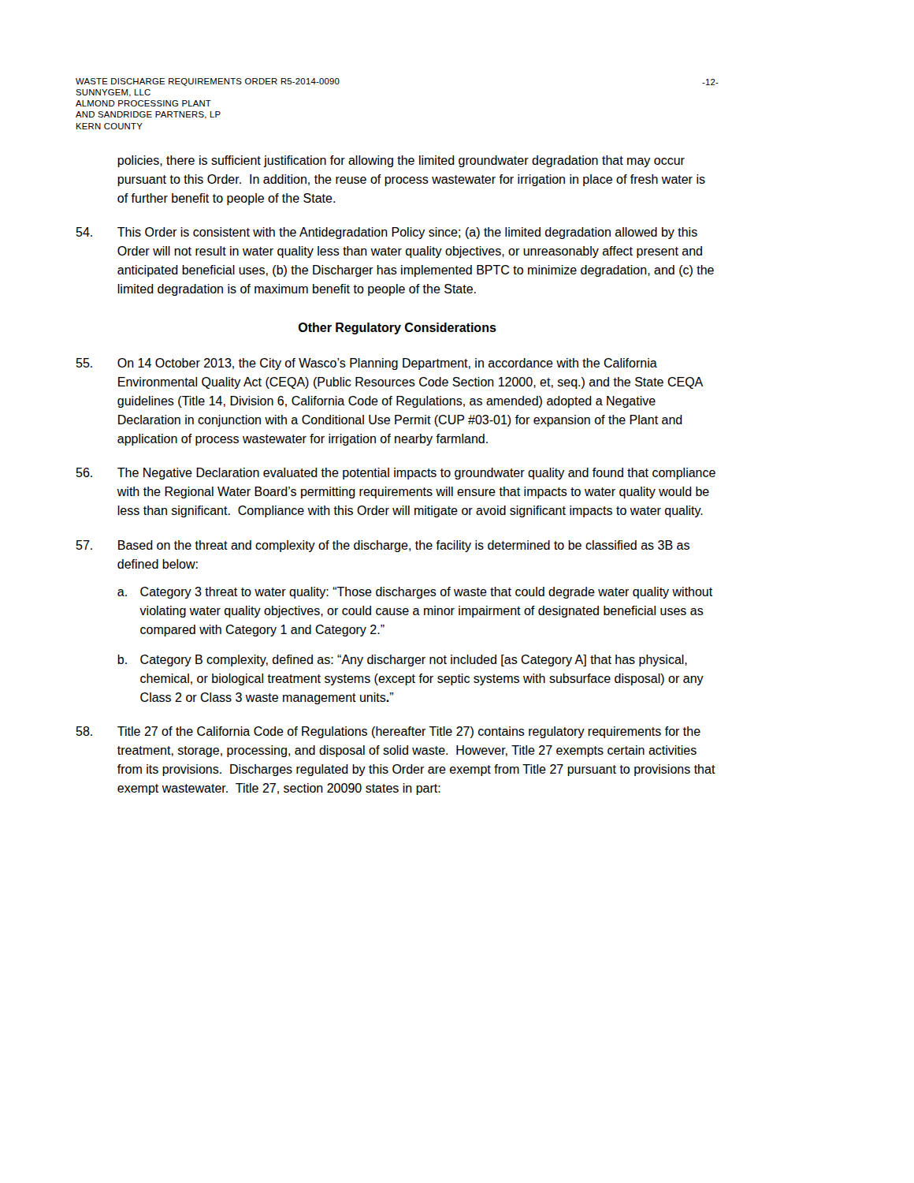WASTE DISCHARGE REQUIREMENTS ORDER R5-2014-0090
SUNNYGEM, LLC
ALMOND PROCESSING PLANT
AND SANDRIDGE PARTNERS, LP
KERN COUNTY
-12-
policies, there is sufficient justification for allowing the limited groundwater degradation that may occur pursuant to this Order. In addition, the reuse of process wastewater for irrigation in place of fresh water is of further benefit to people of the State.
54. This Order is consistent with the Antidegradation Policy since; (a) the limited degradation allowed by this Order will not result in water quality less than water quality objectives, or unreasonably affect present and anticipated beneficial uses, (b) the Discharger has implemented BPTC to minimize degradation, and (c) the limited degradation is of maximum benefit to people of the State.
Other Regulatory Considerations
55. On 14 October 2013, the City of Wasco’s Planning Department, in accordance with the California Environmental Quality Act (CEQA) (Public Resources Code Section 12000, et, seq.) and the State CEQA guidelines (Title 14, Division 6, California Code of Regulations, as amended) adopted a Negative Declaration in conjunction with a Conditional Use Permit (CUP #03-01) for expansion of the Plant and application of process wastewater for irrigation of nearby farmland.
56. The Negative Declaration evaluated the potential impacts to groundwater quality and found that compliance with the Regional Water Board’s permitting requirements will ensure that impacts to water quality would be less than significant. Compliance with this Order will mitigate or avoid significant impacts to water quality.
57. Based on the threat and complexity of the discharge, the facility is determined to be classified as 3B as defined below:
a. Category 3 threat to water quality: “Those discharges of waste that could degrade water quality without violating water quality objectives, or could cause a minor impairment of designated beneficial uses as compared with Category 1 and Category 2.”
b. Category B complexity, defined as: “Any discharger not included [as Category A] that has physical, chemical, or biological treatment systems (except for septic systems with subsurface disposal) or any Class 2 or Class 3 waste management units.”
58. Title 27 of the California Code of Regulations (hereafter Title 27) contains regulatory requirements for the treatment, storage, processing, and disposal of solid waste. However, Title 27 exempts certain activities from its provisions. Discharges regulated by this Order are exempt from Title 27 pursuant to provisions that exempt wastewater. Title 27, section 20090 states in part: